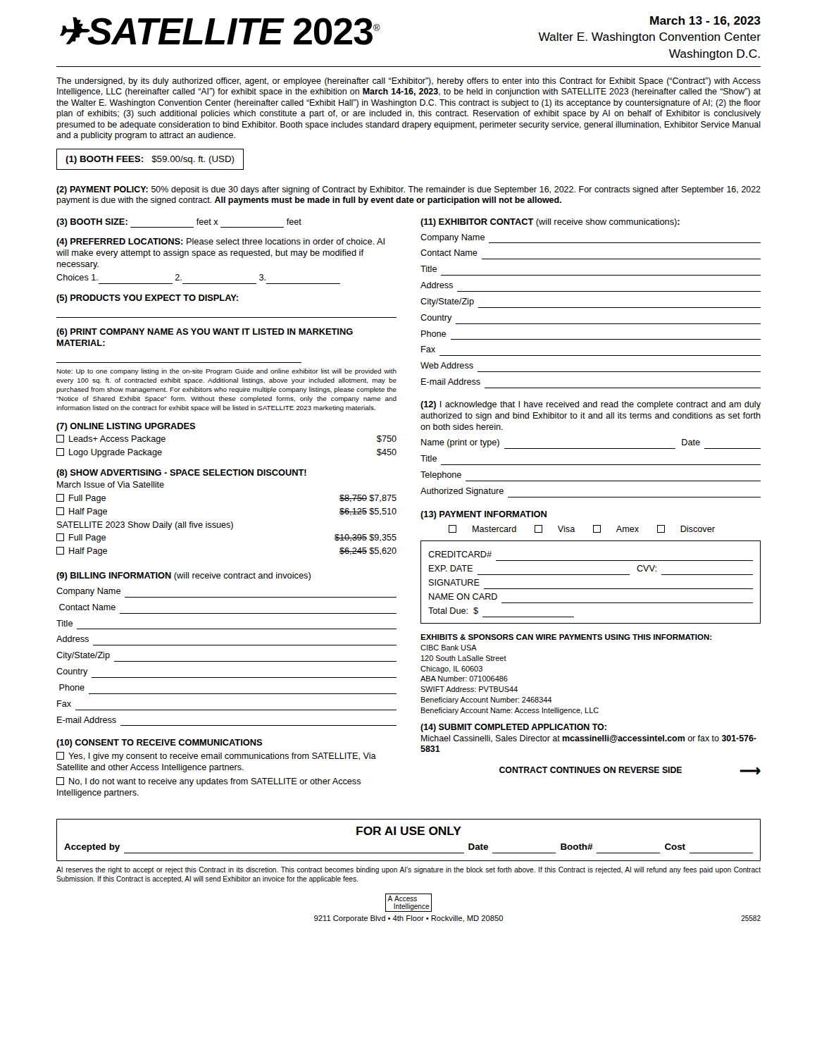✈SATELLITE 2023®
March 13 - 16, 2023
Walter E. Washington Convention Center
Washington D.C.
The undersigned, by its duly authorized officer, agent, or employee (hereinafter call “Exhibitor”), hereby offers to enter into this Contract for Exhibit Space (“Contract”) with Access Intelligence, LLC (hereinafter called “AI”) for exhibit space in the exhibition on March 14-16, 2023, to be held in conjunction with SATELLITE 2023 (hereinafter called the “Show”) at the Walter E. Washington Convention Center (hereinafter called “Exhibit Hall”) in Washington D.C. This contract is subject to (1) its acceptance by countersignature of AI; (2) the floor plan of exhibits; (3) such additional policies which constitute a part of, or are included in, this contract. Reservation of exhibit space by AI on behalf of Exhibitor is conclusively presumed to be adequate consideration to bind Exhibitor. Booth space includes standard drapery equipment, perimeter security service, general illumination, Exhibitor Service Manual and a publicity program to attract an audience.
(1) BOOTH FEES: $59.00/sq. ft. (USD)
(2) PAYMENT POLICY: 50% deposit is due 30 days after signing of Contract by Exhibitor. The remainder is due September 16, 2022. For contracts signed after September 16, 2022 payment is due with the signed contract. All payments must be made in full by event date or participation will not be allowed.
(3) BOOTH SIZE: feet x feet
(4) PREFERRED LOCATIONS: Please select three locations in order of choice. AI will make every attempt to assign space as requested, but may be modified if necessary.
Choices 1. 2. 3.
(5) PRODUCTS YOU EXPECT TO DISPLAY:
(6) PRINT COMPANY NAME AS YOU WANT IT LISTED IN MARKETING MATERIAL:
Note: Up to one company listing in the on-site Program Guide and online exhibitor list will be provided with every 100 sq. ft. of contracted exhibit space. Additional listings, above your included allotment, may be purchased from show management. For exhibitors who require multiple company listings, please complete the “Notice of Shared Exhibit Space” form. Without these completed forms, only the company name and information listed on the contract for exhibit space will be listed in SATELLITE 2023 marketing materials.
(7) ONLINE LISTING UPGRADES
Leads+ Access Package $750
Logo Upgrade Package $450
(8) SHOW ADVERTISING - SPACE SELECTION DISCOUNT!
March Issue of Via Satellite
Full Page $8,750 $7,875
Half Page $6,125 $5,510
SATELLITE 2023 Show Daily (all five issues)
Full Page $10,395 $9,355
Half Page $6,245 $5,620
(9) BILLING INFORMATION (will receive contract and invoices)
Company Name
Contact Name
Title
Address
City/State/Zip
Country
Phone
Fax
E-mail Address
(10) CONSENT TO RECEIVE COMMUNICATIONS
Yes, I give my consent to receive email communications from SATELLITE, Via Satellite and other Access Intelligence partners.
No, I do not want to receive any updates from SATELLITE or other Access Intelligence partners.
(11) EXHIBITOR CONTACT (will receive show communications):
Company Name
Contact Name
Title
Address
City/State/Zip
Country
Phone
Fax
Web Address
E-mail Address
(12) I acknowledge that I have received and read the complete contract and am duly authorized to sign and bind Exhibitor to it and all its terms and conditions as set forth on both sides herein.
Name (print or type) Date
Title
Telephone
Authorized Signature
(13) PAYMENT INFORMATION
Mastercard Visa Amex Discover
CREDITCARD#
EXP. DATE CVV:
SIGNATURE
NAME ON CARD
Total Due: $
EXHIBITS & SPONSORS CAN WIRE PAYMENTS USING THIS INFORMATION:
CIBC Bank USA
120 South LaSalle Street
Chicago, IL 60603
ABA Number: 071006486
SWIFT Address: PVTBUS44
Beneficiary Account Number: 2468344
Beneficiary Account Name: Access Intelligence, LLC
(14) SUBMIT COMPLETED APPLICATION TO:
Michael Cassinelli, Sales Director at mcassinelli@accessintel.com or fax to 301-576-5831
CONTRACT CONTINUES ON REVERSE SIDE ⟶
FOR AI USE ONLY
Accepted by Date Booth# Cost
AI reserves the right to accept or reject this Contract in its discretion. This contract becomes binding upon AI’s signature in the block set forth above. If this Contract is rejected, AI will refund any fees paid upon Contract Submission. If this Contract is accepted, AI will send Exhibitor an invoice for the applicable fees.
A Access
Intelligence
9211 Corporate Blvd • 4th Floor • Rockville, MD 20850
25582